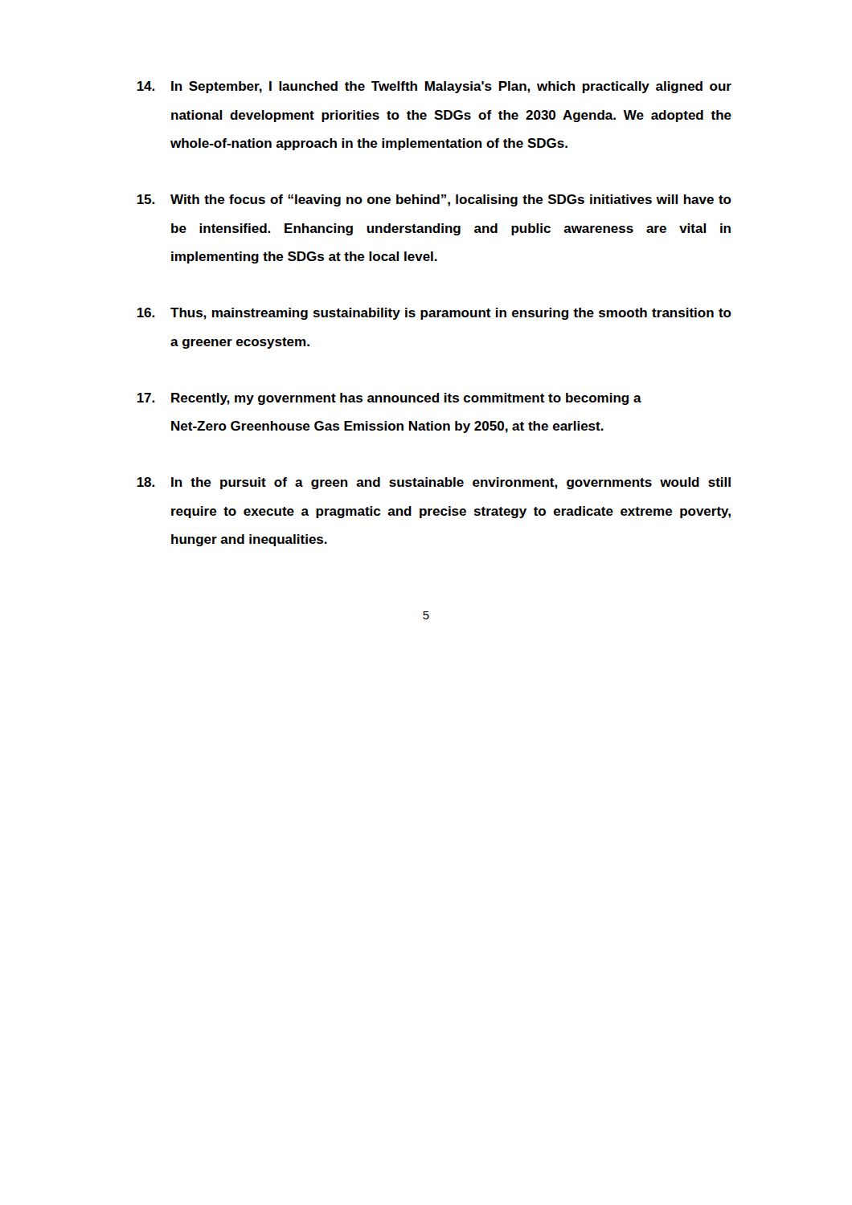In September, I launched the Twelfth Malaysia's Plan, which practically aligned our national development priorities to the SDGs of the 2030 Agenda. We adopted the whole-of-nation approach in the implementation of the SDGs.
With the focus of “leaving no one behind”, localising the SDGs initiatives will have to be intensified. Enhancing understanding and public awareness are vital in implementing the SDGs at the local level.
Thus, mainstreaming sustainability is paramount in ensuring the smooth transition to a greener ecosystem.
Recently, my government has announced its commitment to becoming a
Net-Zero Greenhouse Gas Emission Nation by 2050, at the earliest.
In the pursuit of a green and sustainable environment, governments would still require to execute a pragmatic and precise strategy to eradicate extreme poverty, hunger and inequalities.
5